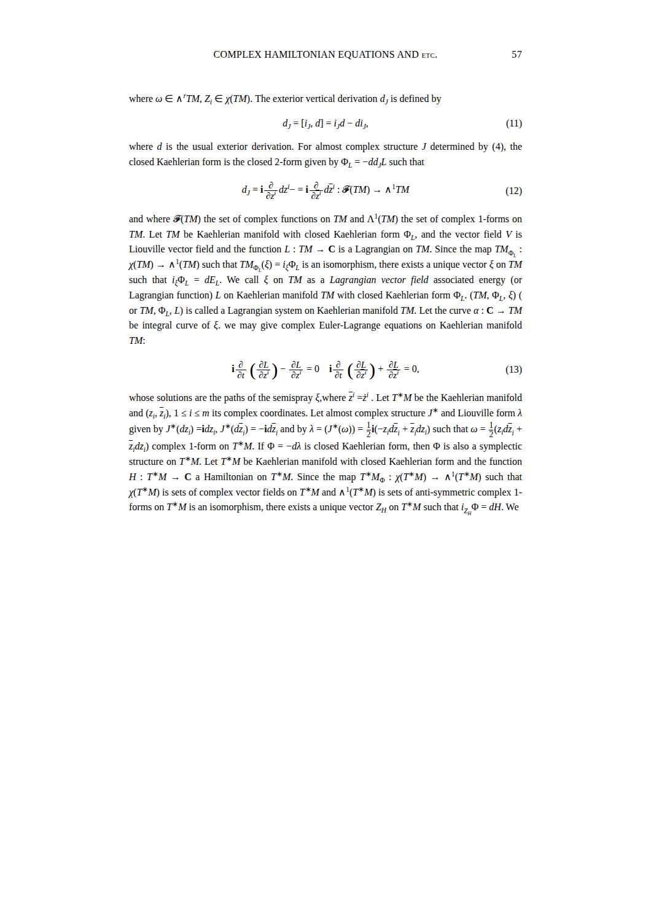COMPLEX HAMILTONIAN EQUATIONS AND etc.57
where ω ∈ ∧rTM, Zi ∈ χ(TM). The exterior vertical derivation dJ is defined by
dJ = [iJ, d] = iJd − diJ, (11)
where d is the usual exterior derivation. For almost complex structure J determined by (4), the closed Kaehlerian form is the closed 2-form given by ΦL = −ddJL such that
dJ = i∂∂zi dzi− = i∂∂zi dzi : 𝓕(TM) → ∧1TM (12)
and where 𝓕(TM) the set of complex functions on TM and Λ1(TM) the set of complex 1-forms on TM. Let TM be Kaehlerian manifold with closed Kaehlerian form ΦL, and the vector field V is Liouville vector field and the function L : TM → C is a Lagrangian on TM. Since the map TMΦL : χ(TM) → ∧1(TM) such that TMΦL(ξ) = iξ ΦL is an isomorphism, there exists a unique vector ξ on TM such that iξ ΦL = dEL. We call ξ on TM as a Lagrangian vector field associated energy (or Lagrangian function) L on Kaehlerian manifold TM with closed Kaehlerian form ΦL. (TM, ΦL, ξ) ( or TM, ΦL, L) is called a Lagrangian system on Kaehlerian manifold TM. Let the curve α : C → TM be integral curve of ξ. we may give complex Euler-Lagrange equations on Kaehlerian manifold TM:
i∂∂t (∂L∂zi) − ∂L∂zi = 0 i∂∂t (∂L∂zi) + ∂L∂zi = 0, (13)
whose solutions are the paths of the semispray ξ,where zi =żi . Let T∗M be the Kaehlerian manifold and (zi, zi), 1 ≤ i ≤ m its complex coordinates. Let almost complex structure J∗ and Liouville form λ given by J∗(dzi) =idzi, J∗(dzi) = −idzi and by λ = (J∗(ω)) = 12 i(−zid zi + zidzi) such that ω = 12(zid zi + zidzi) complex 1-form on T∗M. If Φ = −dλ is closed Kaehlerian form, then Φ is also a symplectic structure on T∗M. Let T∗M be Kaehlerian manifold with closed Kaehlerian form and the function H : T∗M → C a Hamiltonian on T∗M. Since the map T∗MΦ : χ(T∗M) → ∧1(T∗M) such that χ(T∗M) is sets of complex vector fields on T∗M and ∧1(T∗M) is sets of anti-symmetric complex 1-forms on T∗M is an isomorphism, there exists a unique vector ZH on T∗M such that iZHΦ = dH. We